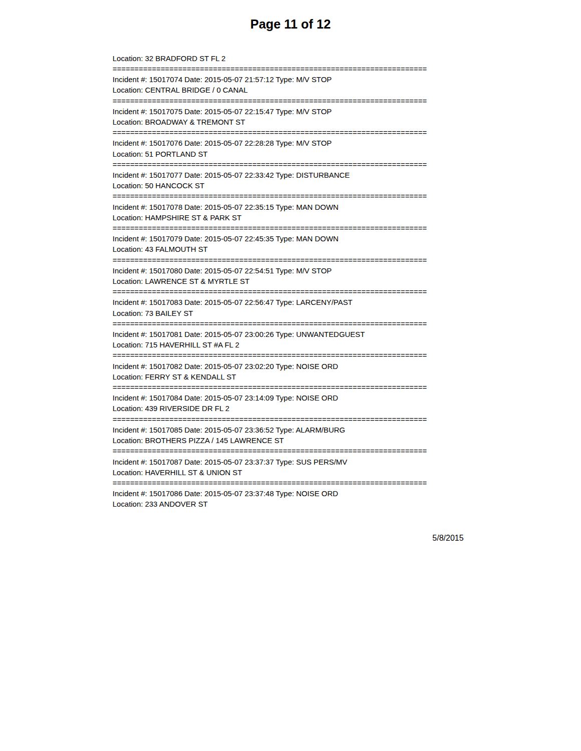Page 11 of 12
Location: 32 BRADFORD ST FL 2 ======================================================================== Incident #: 15017074 Date: 2015-05-07 21:57:12 Type: M/V STOP Location: CENTRAL BRIDGE / 0 CANAL ======================================================================== Incident #: 15017075 Date: 2015-05-07 22:15:47 Type: M/V STOP Location: BROADWAY & TREMONT ST ======================================================================== Incident #: 15017076 Date: 2015-05-07 22:28:28 Type: M/V STOP Location: 51 PORTLAND ST ======================================================================== Incident #: 15017077 Date: 2015-05-07 22:33:42 Type: DISTURBANCE Location: 50 HANCOCK ST ======================================================================== Incident #: 15017078 Date: 2015-05-07 22:35:15 Type: MAN DOWN Location: HAMPSHIRE ST & PARK ST ======================================================================== Incident #: 15017079 Date: 2015-05-07 22:45:35 Type: MAN DOWN Location: 43 FALMOUTH ST ======================================================================== Incident #: 15017080 Date: 2015-05-07 22:54:51 Type: M/V STOP Location: LAWRENCE ST & MYRTLE ST ======================================================================== Incident #: 15017083 Date: 2015-05-07 22:56:47 Type: LARCENY/PAST Location: 73 BAILEY ST ======================================================================== Incident #: 15017081 Date: 2015-05-07 23:00:26 Type: UNWANTEDGUEST Location: 715 HAVERHILL ST #A FL 2 ======================================================================== Incident #: 15017082 Date: 2015-05-07 23:02:20 Type: NOISE ORD Location: FERRY ST & KENDALL ST ======================================================================== Incident #: 15017084 Date: 2015-05-07 23:14:09 Type: NOISE ORD Location: 439 RIVERSIDE DR FL 2 ======================================================================== Incident #: 15017085 Date: 2015-05-07 23:36:52 Type: ALARM/BURG Location: BROTHERS PIZZA / 145 LAWRENCE ST ======================================================================== Incident #: 15017087 Date: 2015-05-07 23:37:37 Type: SUS PERS/MV Location: HAVERHILL ST & UNION ST ======================================================================== Incident #: 15017086 Date: 2015-05-07 23:37:48 Type: NOISE ORD Location: 233 ANDOVER ST
5/8/2015